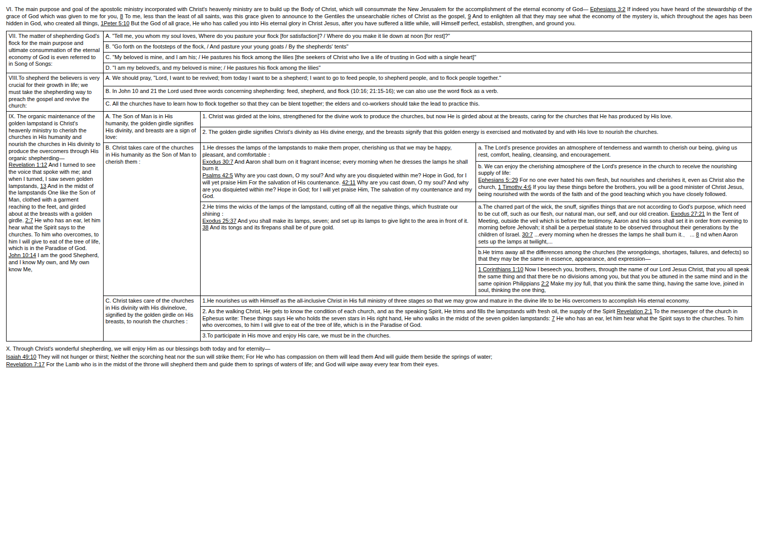VI. The main purpose and goal of the apostolic ministry incorporated with Christ's heavenly ministry are to build up the Body of Christ, which will consummate the New Jerusalem for the accomplishment of the eternal economy of God— Ephesians 3:2 If indeed you have heard of the stewardship of the grace of God which was given to me for you, 8 To me, less than the least of all saints, was this grace given to announce to the Gentiles the unsearchable riches of Christ as the gospel, 9 And to enlighten all that they may see what the economy of the mystery is, which throughout the ages has been hidden in God, who created all things, 1Peter 5:10 But the God of all grace, He who has called you into His eternal glory in Christ Jesus, after you have suffered a little while, will Himself perfect, establish, strengthen, and ground you.
| VII. The matter of shepherding God's flock for the main purpose and ultimate consummation of the eternal economy of God is even referred to in Song of Songs: | A. "Tell me, you whom my soul loves, Where do you pasture your flock [for satisfaction]? / Where do you make it lie down at noon [for rest]?" |
| B. "Go forth on the footsteps of the flock, / And pasture your young goats / By the shepherds' tents" |
| C. "My beloved is mine, and I am his; / He pastures his flock among the lilies [the seekers of Christ who live a life of trusting in God with a single heart]" |
| D. "I am my beloved's, and my beloved is mine; / He pastures his flock among the lilies" |
| VIII.To shepherd the believers is very crucial for their growth in life; we must take the shepherding way to preach the gospel and revive the church: | A. We should pray, "Lord, I want to be revived; from today I want to be a shepherd; I want to go to feed people, to shepherd people, and to flock people together." |
| B. In John 10 and 21 the Lord used three words concerning shepherding: feed, shepherd, and flock (10:16; 21:15-16); we can also use the word flock as a verb. |
| C. All the churches have to learn how to flock together so that they can be blent together; the elders and co-workers should take the lead to practice this. |
| IX. The organic maintenance of the golden lampstand is Christ's heavenly ministry to cherish the churches in His humanity and nourish the churches in His divinity to produce the overcomers through His organic shepherding— Revelation 1:12 And I turned to see the voice that spoke with me; and when I turned, I saw seven golden lampstands, 13 And in the midst of the lampstands One like the Son of Man, clothed with a garment reaching to the feet, and girded about at the breasts with a golden girdle. 2:7 He who has an ear, let him hear what the Spirit says to the churches. To him who overcomes, to him I will give to eat of the tree of life, which is in the Paradise of God. John 10:14 I am the good Shepherd, and I know My own, and My own know Me, | A. The Son of Man is in His humanity, the golden girdle signifies His divinity, and breasts are a sign of love: | 1. Christ was girded at the loins, strengthened for the divine work to produce the churches, but now He is girded about at the breasts, caring for the churches that He has produced by His love. |
| 2. The golden girdle signifies Christ's divinity as His divine energy, and the breasts signify that this golden energy is exercised and motivated by and with His love to nourish the churches. |
| B. Christ takes care of the churches in His humanity as the Son of Man to cherish them : | 1.He dresses the lamps of the lampstands to make them proper, cherishing us that we may be happy, pleasant, and comfortable： Exodus 30:7 And Aaron shall burn on it fragrant incense; every morning when he dresses the lamps he shall burn it. Psalms 42:5 Why are you cast down, O my soul? And why are you disquieted within me? Hope in God, for I will yet praise Him For the salvation of His countenance. 42:11 Why are you cast down, O my soul? And why are you disquieted within me? Hope in God; for I will yet praise Him, The salvation of my countenance and my God. | a. The Lord's presence provides an atmosphere of tenderness and warmth to cherish our being, giving us rest, comfort, healing, cleansing, and encouragement. |
| b. We can enjoy the cherishing atmosphere of the Lord's presence in the church to receive the nourishing supply of life: Ephesians 5::29 For no one ever hated his own flesh, but nourishes and cherishes it, even as Christ also the church, 1 Timothy 4:6 If you lay these things before the brothers, you will be a good minister of Christ Jesus, being nourished with the words of the faith and of the good teaching which you have closely followed. |
| 2.He trims the wicks of the lamps of the lampstand, cutting off all the negative things, which frustrate our shining： Exodus 25:37 And you shall make its lamps, seven; and set up its lamps to give light to the area in front of it. 38 And its tongs and its firepans shall be of pure gold. | a.The charred part of the wick, the snuff, signifies things that are not according to God's purpose, which need to be cut off, such as our flesh, our natural man, our self, and our old creation. Exodus 27:21 In the Tent of Meeting, outside the veil which is before the testimony, Aaron and his sons shall set it in order from evening to morning before Jehovah; it shall be a perpetual statute to be observed throughout their generations by the children of Israel. 30:7 ...every morning when he dresses the lamps he shall burn it.、 ... 8 nd when Aaron sets up the lamps at twilight,... |
| b.He trims away all the differences among the churches (the wrongdoings, shortages, failures, and defects) so that they may be the same in essence, appearance, and expression— |
| 1 Corinthians 1:10 Now I beseech you, brothers, through the name of our Lord Jesus Christ, that you all speak the same thing and that there be no divisions among you, but that you be attuned in the same mind and in the same opinion Philippians 2:2 Make my joy full, that you think the same thing, having the same love, joined in soul, thinking the one thing, |
| C. Christ takes care of the churches in His divinity with His divinelove, signified by the golden girdle on His breasts, to nourish the churches : | 1.He nourishes us with Himself as the all-inclusive Christ in His full ministry of three stages so that we may grow and mature in the divine life to be His overcomers to accomplish His eternal economy. |
| 2. As the walking Christ, He gets to know the condition of each church, and as the speaking Spirit, He trims and fills the lampstands with fresh oil, the supply of the Spirit Revelation 2:1 To the messenger of the church in Ephesus write: These things says He who holds the seven stars in His right hand, He who walks in the midst of the seven golden lampstands: 7 He who has an ear, let him hear what the Spirit says to the churches. To him who overcomes, to him I will give to eat of the tree of life, which is in the Paradise of God. |
| 3.To participate in His move and enjoy His care, we must be in the churches. |
X. Through Christ's wonderful shepherding, we will enjoy Him as our blessings both today and for eternity—
Isaiah 49:10 They will not hunger or thirst; Neither the scorching heat nor the sun will strike them; For He who has compassion on them will lead them And will guide them beside the springs of water;
Revelation 7:17 For the Lamb who is in the midst of the throne will shepherd them and guide them to springs of waters of life; and God will wipe away every tear from their eyes.